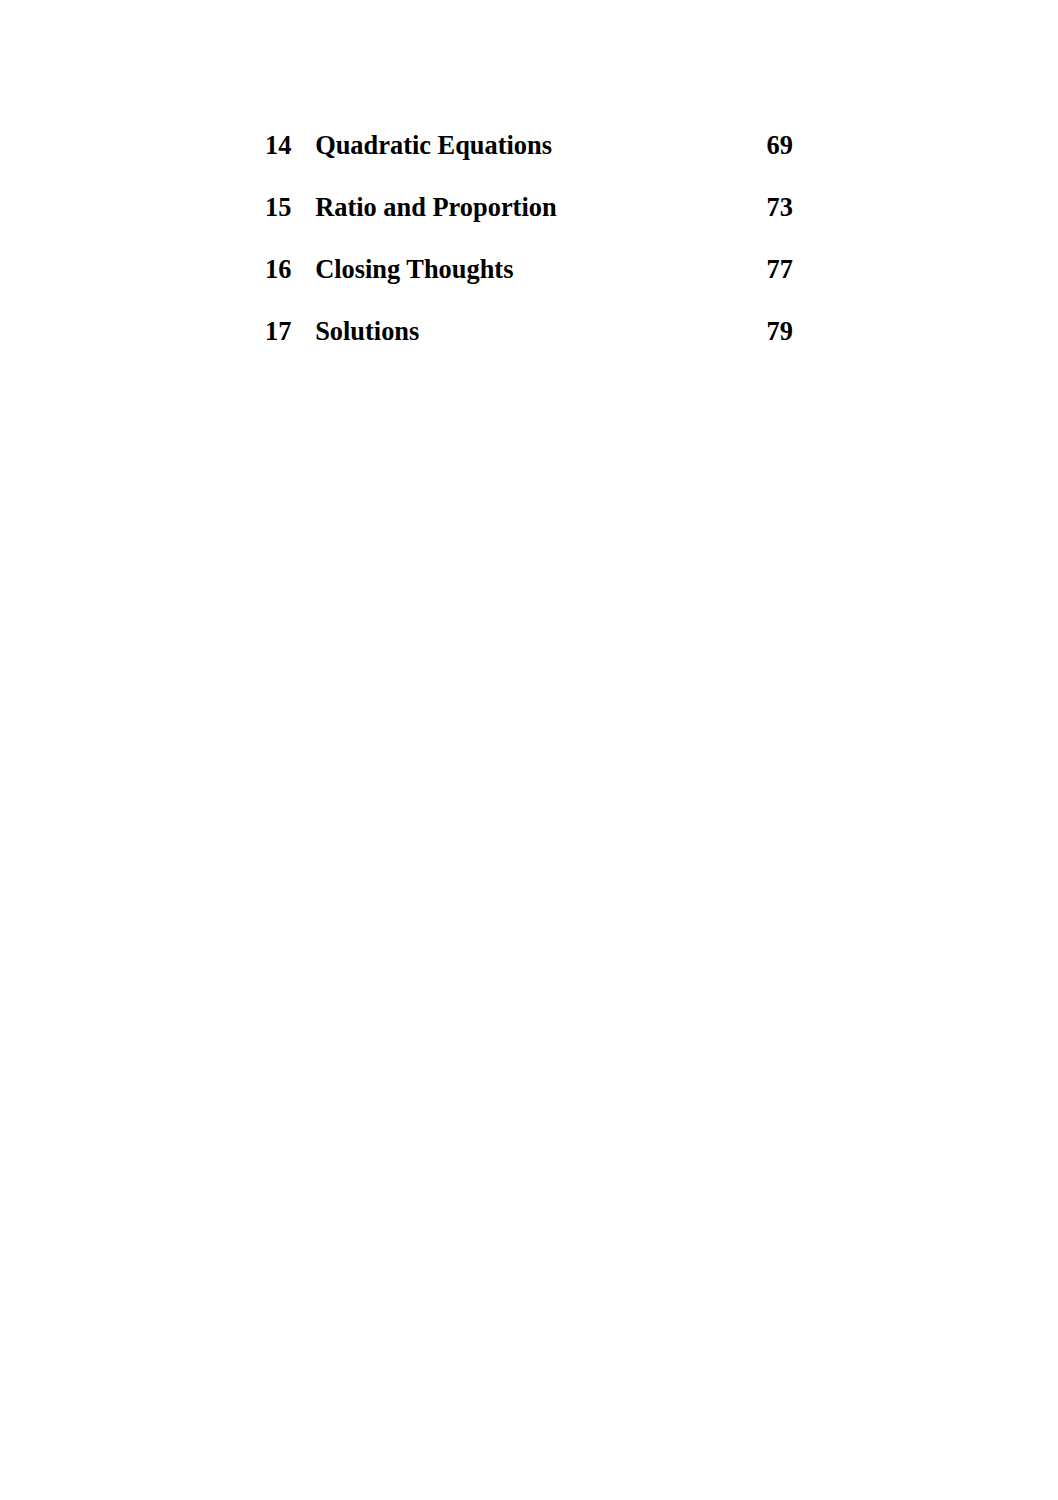14 Quadratic Equations 69
15 Ratio and Proportion 73
16 Closing Thoughts 77
17 Solutions 79